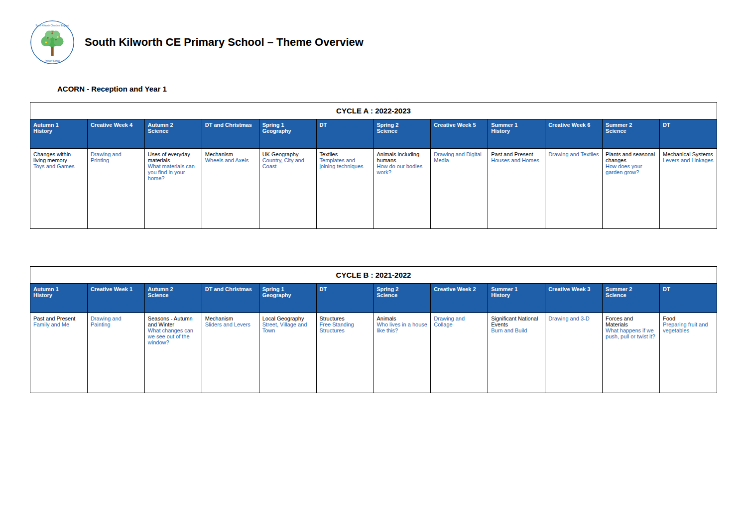South Kilworth Church of England Primary School
South Kilworth CE Primary School – Theme Overview
ACORN - Reception and Year 1
CYCLE A : 2022-2023
| Autumn 1 History | Creative Week 4 | Autumn 2 Science | DT and Christmas | Spring 1 Geography | DT | Spring 2 Science | Creative Week 5 | Summer 1 History | Creative Week 6 | Summer 2 Science | DT |
| --- | --- | --- | --- | --- | --- | --- | --- | --- | --- | --- | --- |
| Changes within living memory Toys and Games | Drawing and Printing | Uses of everyday materials What materials can you find in your home? | Mechanism Wheels and Axels | UK Geography Country, City and Coast | Textiles Templates and joining techniques | Animals including humans How do our bodies work? | Drawing and Digital Media | Past and Present Houses and Homes | Drawing and Textiles | Plants and seasonal changes How does your garden grow? | Mechanical Systems Levers and Linkages |
CYCLE B : 2021-2022
| Autumn 1 History | Creative Week 1 | Autumn 2 Science | DT and Christmas | Spring 1 Geography | DT | Spring 2 Science | Creative Week 2 | Summer 1 History | Creative Week 3 | Summer 2 Science | DT |
| --- | --- | --- | --- | --- | --- | --- | --- | --- | --- | --- | --- |
| Past and Present Family and Me | Drawing and Painting | Seasons - Autumn and Winter What changes can we see out of the window? | Mechanism Sliders and Levers | Local Geography Street, Village and Town | Structures Free Standing Structures | Animals Who lives in a house like this? | Drawing and Collage | Significant National Events Burn and Build | Drawing and 3-D | Forces and Materials What happens if we push, pull or twist it? | Food Preparing fruit and vegetables |